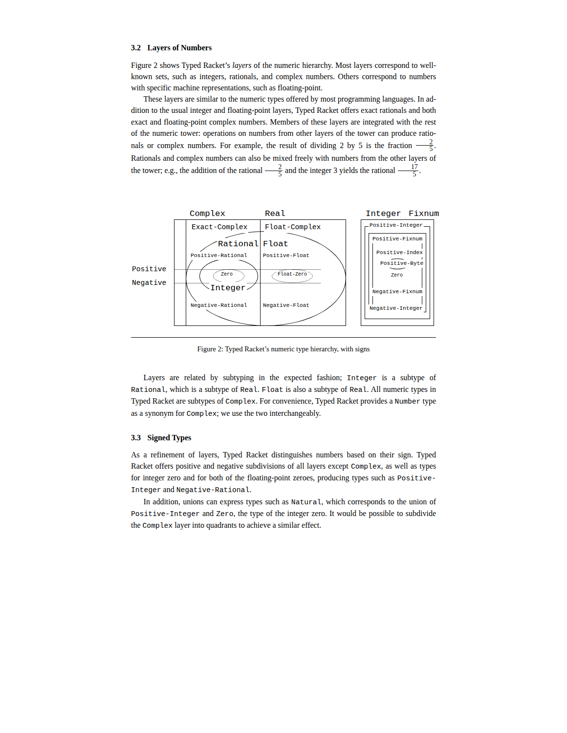3.2 Layers of Numbers
Figure 2 shows Typed Racket’s layers of the numeric hierarchy. Most layers correspond to well-known sets, such as integers, rationals, and complex numbers. Others correspond to numbers with specific machine representations, such as floating-point.
These layers are similar to the numeric types offered by most programming languages. In addition to the usual integer and floating-point layers, Typed Racket offers exact rationals and both exact and floating-point complex numbers. Members of these layers are integrated with the rest of the numeric tower: operations on numbers from other layers of the tower can produce rationals or complex numbers. For example, the result of dividing 2 by 5 is the fraction 25. Rationals and complex numbers can also be mixed freely with numbers from the other layers of the tower; e.g., the addition of the rational 25 and the integer 3 yields the rational 175.
Complex Real Integer Fixnum
Exact-Complex Float-Complex Rational Float Positive-Rational Positive-Float Zero Float-Zero Integer Negative-Rational Negative-Float Positive Negative
Positive-Integer Positive-Fixnum Positive-Index Positive-Byte Zero Negative-Fixnum Negative-Integer
Figure 2: Typed Racket’s numeric type hierarchy, with signs
Layers are related by subtyping in the expected fashion; Integer is a subtype of Rational, which is a subtype of Real. Float is also a subtype of Real. All numeric types in Typed Racket are subtypes of Complex. For convenience, Typed Racket provides a Number type as a synonym for Complex; we use the two interchangeably.
3.3 Signed Types
As a refinement of layers, Typed Racket distinguishes numbers based on their sign. Typed Racket offers positive and negative subdivisions of all layers except Complex, as well as types for integer zero and for both of the floating-point zeroes, producing types such as Positive-Integer and Negative-Rational.
In addition, unions can express types such as Natural, which corresponds to the union of Positive-Integer and Zero, the type of the integer zero. It would be possible to subdivide the Complex layer into quadrants to achieve a similar effect.